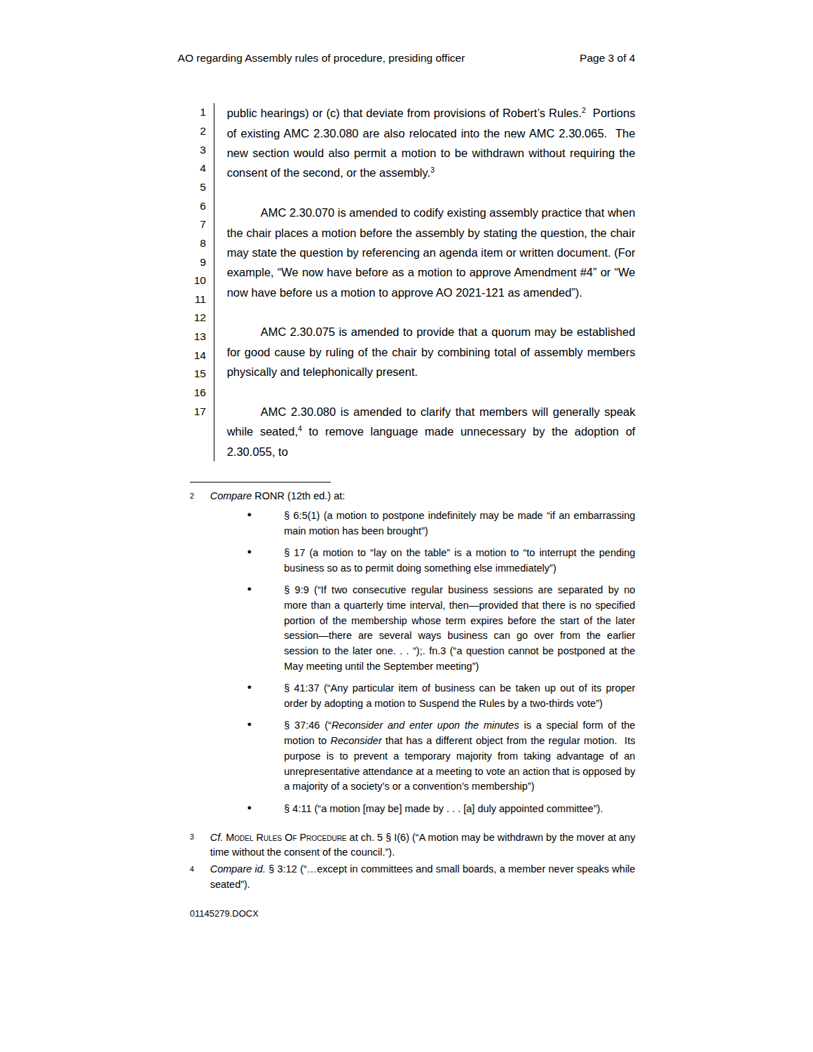AO regarding Assembly rules of procedure, presiding officer
Page 3 of 4
1
2
3
4
5
6
7
8
9
10
11
12
13
14
15
16
17
public hearings) or (c) that deviate from provisions of Robert’s Rules.2 Portions of existing AMC 2.30.080 are also relocated into the new AMC 2.30.065. The new section would also permit a motion to be withdrawn without requiring the consent of the second, or the assembly.3
AMC 2.30.070 is amended to codify existing assembly practice that when the chair places a motion before the assembly by stating the question, the chair may state the question by referencing an agenda item or written document. (For example, “We now have before as a motion to approve Amendment #4” or “We now have before us a motion to approve AO 2021-121 as amended”).
AMC 2.30.075 is amended to provide that a quorum may be established for good cause by ruling of the chair by combining total of assembly members physically and telephonically present.
AMC 2.30.080 is amended to clarify that members will generally speak while seated,4 to remove language made unnecessary by the adoption of 2.30.055, to
2
Compare RONR (12th ed.) at:
§ 6:5(1) (a motion to postpone indefinitely may be made “if an embarrassing main motion has been brought”)
§ 17 (a motion to “lay on the table” is a motion to “to interrupt the pending business so as to permit doing something else immediately”)
§ 9:9 (“If two consecutive regular business sessions are separated by no more than a quarterly time interval, then—provided that there is no specified portion of the membership whose term expires before the start of the later session—there are several ways business can go over from the earlier session to the later one. . . “);. fn.3 (“a question cannot be postponed at the May meeting until the September meeting”)
§ 41:37 (“Any particular item of business can be taken up out of its proper order by adopting a motion to Suspend the Rules by a two-thirds vote”)
§ 37:46 (“Reconsider and enter upon the minutes is a special form of the motion to Reconsider that has a different object from the regular motion. Its purpose is to prevent a temporary majority from taking advantage of an unrepresentative attendance at a meeting to vote an action that is opposed by a majority of a society’s or a convention’s membership”)
§ 4:11 (“a motion [may be] made by . . . [a] duly appointed committee”).
3
Cf. Model Rules Of Procedure at ch. 5 § I(6) (“A motion may be withdrawn by the mover at any time without the consent of the council.”).
4
Compare id. § 3:12 (“…except in committees and small boards, a member never speaks while seated”).
01145279.DOCX